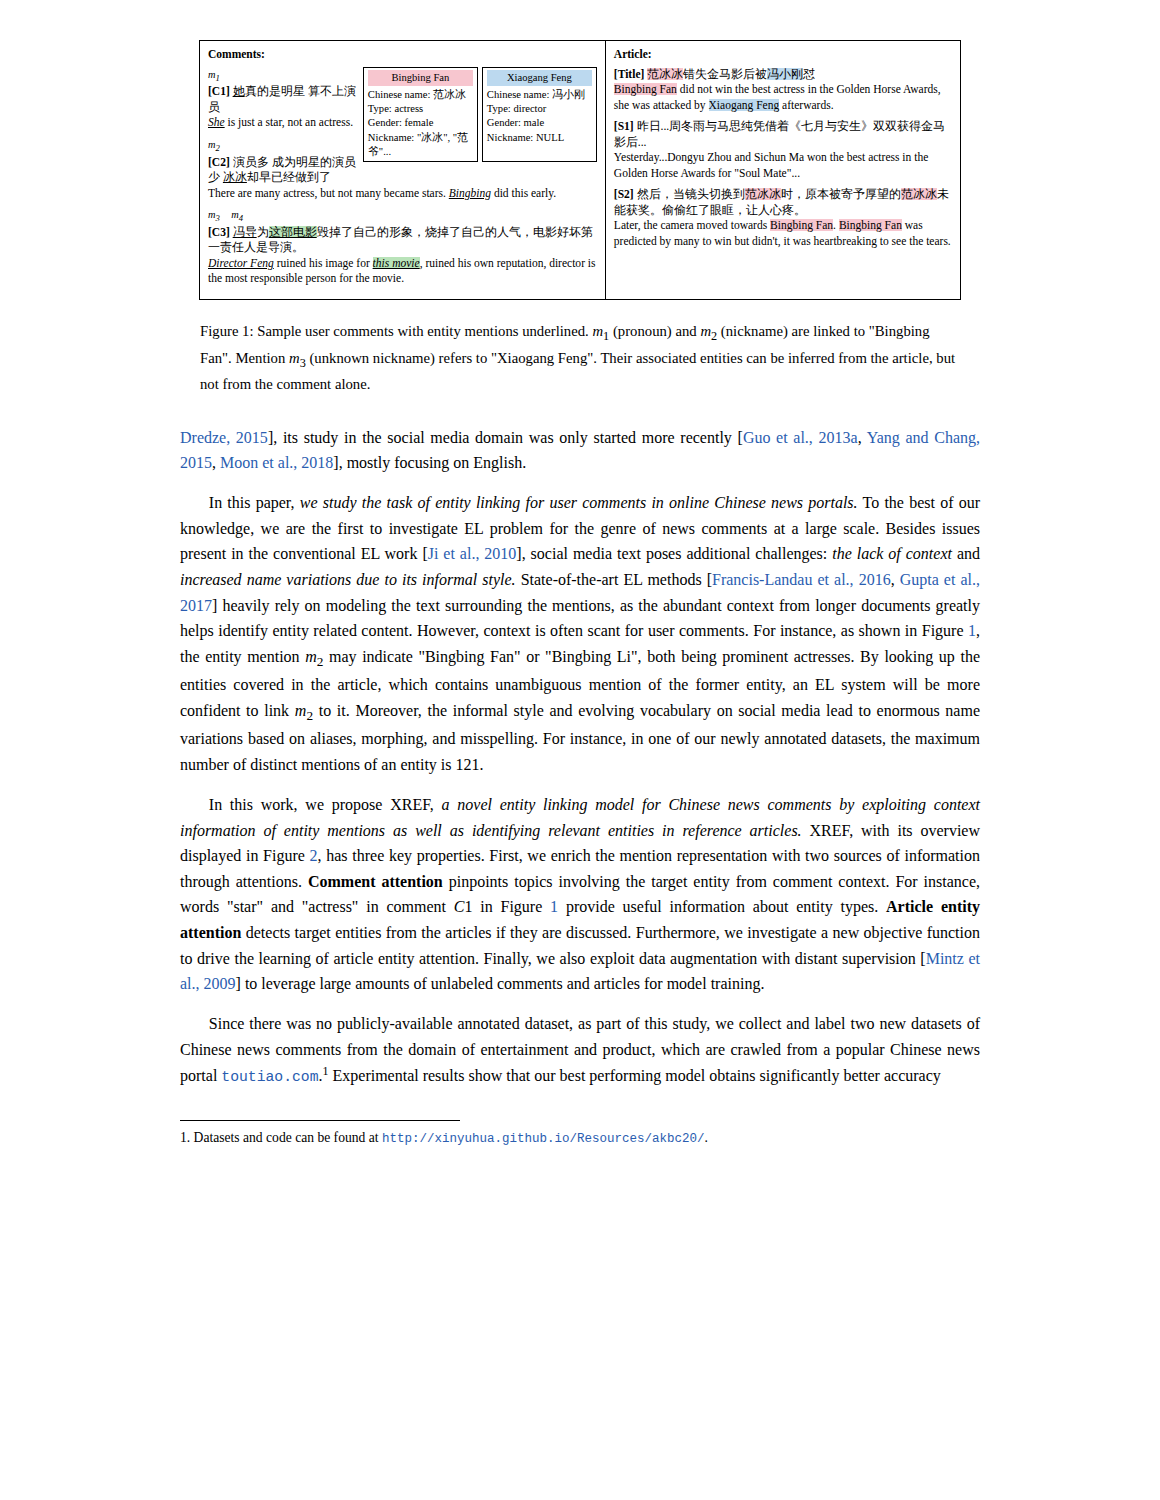Comments:
Bingbing Fan
Chinese name: 范冰冰
Type: actress
Gender: female
Nickname: "冰冰", "范爷"...
Xiaogang Feng
Chinese name: 冯小刚
Type: director
Gender: male
Nickname: NULL
m1
[C1] 她真的是明星 算不上演员
She is just a star, not an actress.
m2
[C2] 演员多 成为明星的演员少 冰冰却早已经做到了
There are many actress, but not many became stars. Bingbing did this early.
m3 m4
[C3] 冯导为这部电影毁掉了自己的形象，烧掉了自己的人气，电影好坏第一责任人是导演。
Director Feng ruined his image for this movie, ruined his own reputation, director is the most responsible person for the movie.
Article:
[Title] 范冰冰错失金马影后被冯小刚怼
Bingbing Fan did not win the best actress in the Golden Horse Awards, she was attacked by Xiaogang Feng afterwards.
[S1] 昨日...周冬雨与马思纯凭借着《七月与安生》双双获得金马影后...
Yesterday...Dongyu Zhou and Sichun Ma won the best actress in the Golden Horse Awards for "Soul Mate"...
[S2] 然后，当镜头切换到范冰冰时，原本被寄予厚望的范冰冰未能获奖。偷偷红了眼眶，让人心疼。
Later, the camera moved towards Bingbing Fan. Bingbing Fan was predicted by many to win but didn't, it was heartbreaking to see the tears.
Figure 1: Sample user comments with entity mentions underlined. m1 (pronoun) and m2 (nickname) are linked to "Bingbing Fan". Mention m3 (unknown nickname) refers to "Xiaogang Feng". Their associated entities can be inferred from the article, but not from the comment alone.
Dredze, 2015], its study in the social media domain was only started more recently [Guo et al., 2013a, Yang and Chang, 2015, Moon et al., 2018], mostly focusing on English.
In this paper, we study the task of entity linking for user comments in online Chinese news portals. To the best of our knowledge, we are the first to investigate EL problem for the genre of news comments at a large scale. Besides issues present in the conventional EL work [Ji et al., 2010], social media text poses additional challenges: the lack of context and increased name variations due to its informal style. State-of-the-art EL methods [Francis-Landau et al., 2016, Gupta et al., 2017] heavily rely on modeling the text surrounding the mentions, as the abundant context from longer documents greatly helps identify entity related content. However, context is often scant for user comments. For instance, as shown in Figure 1, the entity mention m2 may indicate "Bingbing Fan" or "Bingbing Li", both being prominent actresses. By looking up the entities covered in the article, which contains unambiguous mention of the former entity, an EL system will be more confident to link m2 to it. Moreover, the informal style and evolving vocabulary on social media lead to enormous name variations based on aliases, morphing, and misspelling. For instance, in one of our newly annotated datasets, the maximum number of distinct mentions of an entity is 121.
In this work, we propose XREF, a novel entity linking model for Chinese news comments by exploiting context information of entity mentions as well as identifying relevant entities in reference articles. XREF, with its overview displayed in Figure 2, has three key properties. First, we enrich the mention representation with two sources of information through attentions. Comment attention pinpoints topics involving the target entity from comment context. For instance, words "star" and "actress" in comment C1 in Figure 1 provide useful information about entity types. Article entity attention detects target entities from the articles if they are discussed. Furthermore, we investigate a new objective function to drive the learning of article entity attention. Finally, we also exploit data augmentation with distant supervision [Mintz et al., 2009] to leverage large amounts of unlabeled comments and articles for model training.
Since there was no publicly-available annotated dataset, as part of this study, we collect and label two new datasets of Chinese news comments from the domain of entertainment and product, which are crawled from a popular Chinese news portal toutiao.com.1 Experimental results show that our best performing model obtains significantly better accuracy
1. Datasets and code can be found at http://xinyuhua.github.io/Resources/akbc20/.